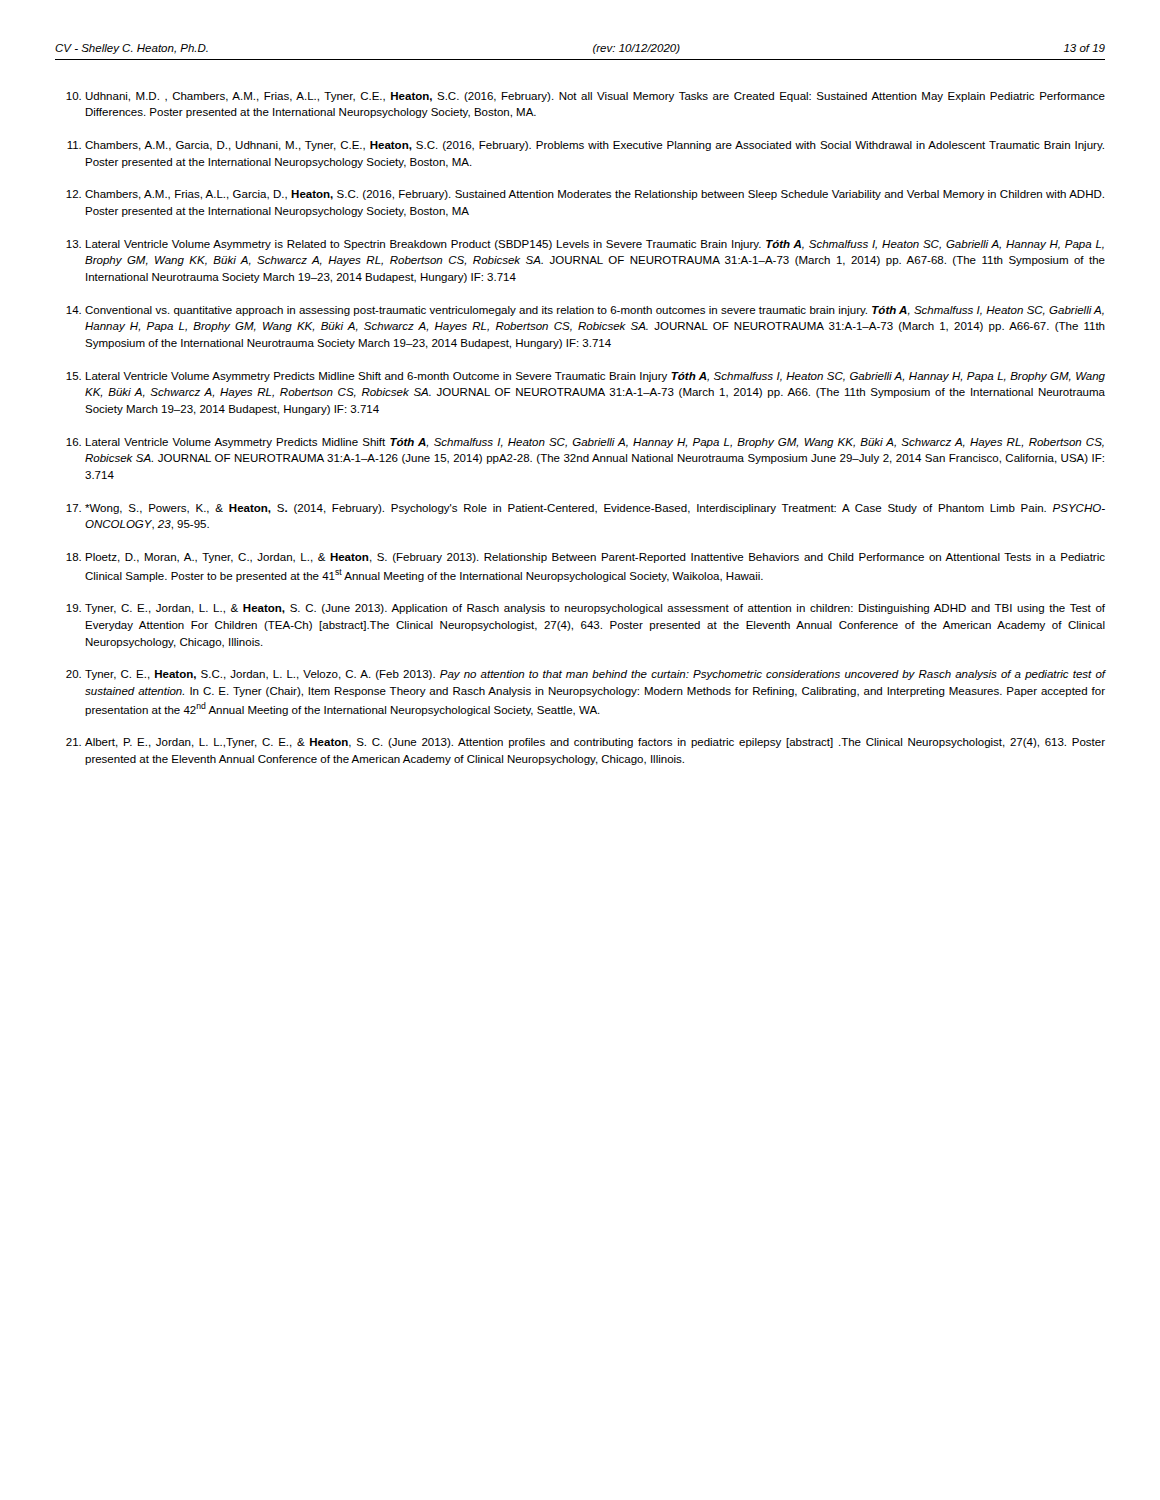CV - Shelley C. Heaton, Ph.D.
(rev: 10/12/2020)
13 of 19
Udhnani, M.D. , Chambers, A.M., Frias, A.L., Tyner, C.E., Heaton, S.C. (2016, February). Not all Visual Memory Tasks are Created Equal: Sustained Attention May Explain Pediatric Performance Differences. Poster presented at the International Neuropsychology Society, Boston, MA.
Chambers, A.M., Garcia, D., Udhnani, M., Tyner, C.E., Heaton, S.C. (2016, February). Problems with Executive Planning are Associated with Social Withdrawal in Adolescent Traumatic Brain Injury. Poster presented at the International Neuropsychology Society, Boston, MA.
Chambers, A.M., Frias, A.L., Garcia, D., Heaton, S.C. (2016, February). Sustained Attention Moderates the Relationship between Sleep Schedule Variability and Verbal Memory in Children with ADHD. Poster presented at the International Neuropsychology Society, Boston, MA
Lateral Ventricle Volume Asymmetry is Related to Spectrin Breakdown Product (SBDP145) Levels in Severe Traumatic Brain Injury. Tóth A, Schmalfuss I, Heaton SC, Gabrielli A, Hannay H, Papa L, Brophy GM, Wang KK, Büki A, Schwarcz A, Hayes RL, Robertson CS, Robicsek SA. JOURNAL OF NEUROTRAUMA 31:A-1–A-73 (March 1, 2014) pp. A67-68. (The 11th Symposium of the International Neurotrauma Society March 19–23, 2014 Budapest, Hungary) IF: 3.714
Conventional vs. quantitative approach in assessing post-traumatic ventriculomegaly and its relation to 6-month outcomes in severe traumatic brain injury. Tóth A, Schmalfuss I, Heaton SC, Gabrielli A, Hannay H, Papa L, Brophy GM, Wang KK, Büki A, Schwarcz A, Hayes RL, Robertson CS, Robicsek SA. JOURNAL OF NEUROTRAUMA 31:A-1–A-73 (March 1, 2014) pp. A66-67. (The 11th Symposium of the International Neurotrauma Society March 19–23, 2014 Budapest, Hungary) IF: 3.714
Lateral Ventricle Volume Asymmetry Predicts Midline Shift and 6-month Outcome in Severe Traumatic Brain Injury Tóth A, Schmalfuss I, Heaton SC, Gabrielli A, Hannay H, Papa L, Brophy GM, Wang KK, Büki A, Schwarcz A, Hayes RL, Robertson CS, Robicsek SA. JOURNAL OF NEUROTRAUMA 31:A-1–A-73 (March 1, 2014) pp. A66. (The 11th Symposium of the International Neurotrauma Society March 19–23, 2014 Budapest, Hungary) IF: 3.714
Lateral Ventricle Volume Asymmetry Predicts Midline Shift Tóth A, Schmalfuss I, Heaton SC, Gabrielli A, Hannay H, Papa L, Brophy GM, Wang KK, Büki A, Schwarcz A, Hayes RL, Robertson CS, Robicsek SA. JOURNAL OF NEUROTRAUMA 31:A-1–A-126 (June 15, 2014) ppA2-28. (The 32nd Annual National Neurotrauma Symposium June 29–July 2, 2014 San Francisco, California, USA) IF: 3.714
*Wong, S., Powers, K., & Heaton, S. (2014, February). Psychology's Role in Patient-Centered, Evidence-Based, Interdisciplinary Treatment: A Case Study of Phantom Limb Pain. PSYCHO-ONCOLOGY, 23, 95-95.
Ploetz, D., Moran, A., Tyner, C., Jordan, L., & Heaton, S. (February 2013). Relationship Between Parent-Reported Inattentive Behaviors and Child Performance on Attentional Tests in a Pediatric Clinical Sample. Poster to be presented at the 41st Annual Meeting of the International Neuropsychological Society, Waikoloa, Hawaii.
Tyner, C. E., Jordan, L. L., & Heaton, S. C. (June 2013). Application of Rasch analysis to neuropsychological assessment of attention in children: Distinguishing ADHD and TBI using the Test of Everyday Attention For Children (TEA-Ch) [abstract].The Clinical Neuropsychologist, 27(4), 643. Poster presented at the Eleventh Annual Conference of the American Academy of Clinical Neuropsychology, Chicago, Illinois.
Tyner, C. E., Heaton, S.C., Jordan, L. L., Velozo, C. A. (Feb 2013). Pay no attention to that man behind the curtain: Psychometric considerations uncovered by Rasch analysis of a pediatric test of sustained attention. In C. E. Tyner (Chair), Item Response Theory and Rasch Analysis in Neuropsychology: Modern Methods for Refining, Calibrating, and Interpreting Measures. Paper accepted for presentation at the 42nd Annual Meeting of the International Neuropsychological Society, Seattle, WA.
Albert, P. E., Jordan, L. L.,Tyner, C. E., & Heaton, S. C. (June 2013). Attention profiles and contributing factors in pediatric epilepsy [abstract] .The Clinical Neuropsychologist, 27(4), 613. Poster presented at the Eleventh Annual Conference of the American Academy of Clinical Neuropsychology, Chicago, Illinois.